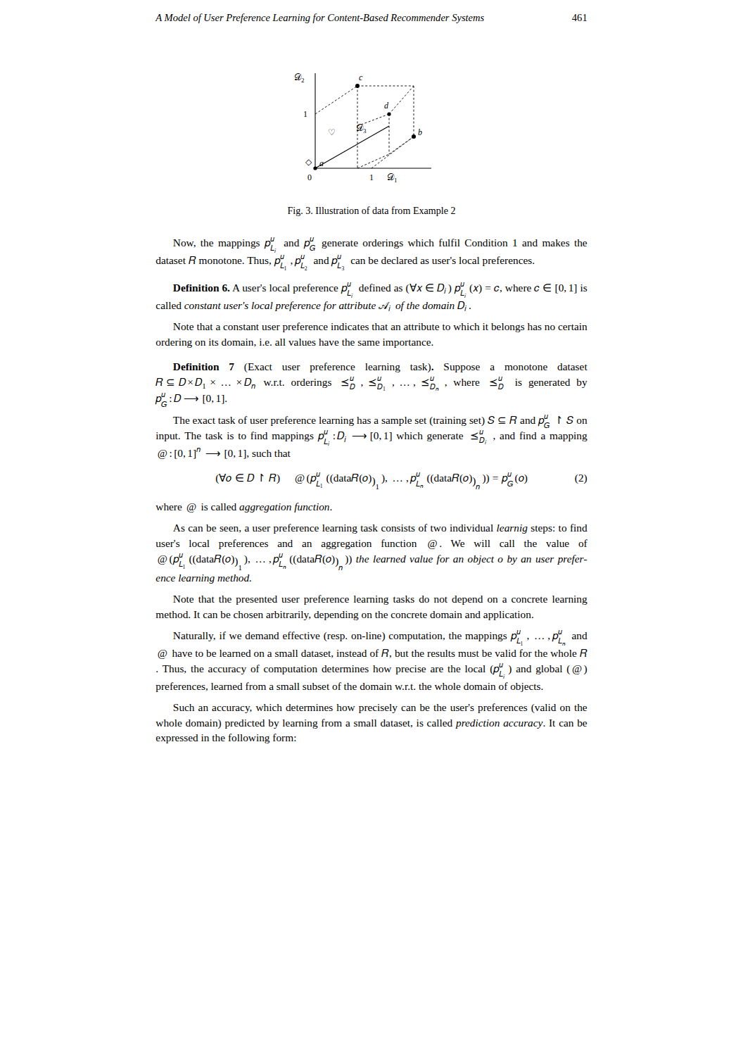A Model of User Preference Learning for Content-Based Recommender Systems 461
0 1 1 𝒟2 𝒟1 𝒟3 a c d b ♡ ◇
Fig. 3. Illustration of data from Example 2
Now, the mappings pLiu and pGu generate orderings which fulfil Condition 1 and makes the dataset R monotone. Thus, pL1u,pL2u and pL3u can be declared as user's local preferences.
Definition 6. A user's local preference pLiu defined as (∀x∈Di) pLiu(x)=c, where c∈[0,1] is called constant user's local preference for attribute 𝒜i of the domain Di.
Note that a constant user preference indicates that an attribute to which it belongs has no certain ordering on its domain, i.e. all values have the same importance.
Definition 7 (Exact user preference learning task). Suppose a monotone dataset R⊆D×D1×…×Dn w.r.t. orderings ⪯Du,⪯D1u,…,⪯Dnu, where ⪯Du is generated by pGu:D⟶[0,1].
The exact task of user preference learning has a sample set (training set) S⊆R and pGu↾S on input. The task is to find mappings pLiu:Di⟶[0,1] which generate ⪯Diu, and find a mapping @:[0,1]n⟶[0,1], such that
(∀o∈D↾R) @( pL1u ((dataR(o))1) ,…, pLnu ((dataR(o))n) )= pGu(o)
(2)
where @ is called aggregation function.
As can be seen, a user preference learning task consists of two individual learnig steps: to find user's local preferences and an aggregation function @. We will call the value of @(pL1u((dataR(o))1),…,pLnu((dataR(o))n)) the learned value for an object o by an user preference learning method.
Note that the presented user preference learning tasks do not depend on a concrete learning method. It can be chosen arbitrarily, depending on the concrete domain and application.
Naturally, if we demand effective (resp. on-line) computation, the mappings pL1u,…,pLnu and @ have to be learned on a small dataset, instead of R, but the results must be valid for the whole R. Thus, the accuracy of computation determines how precise are the local (pLiu) and global (@) preferences, learned from a small subset of the domain w.r.t. the whole domain of objects.
Such an accuracy, which determines how precisely can be the user's preferences (valid on the whole domain) predicted by learning from a small dataset, is called prediction accuracy. It can be expressed in the following form: